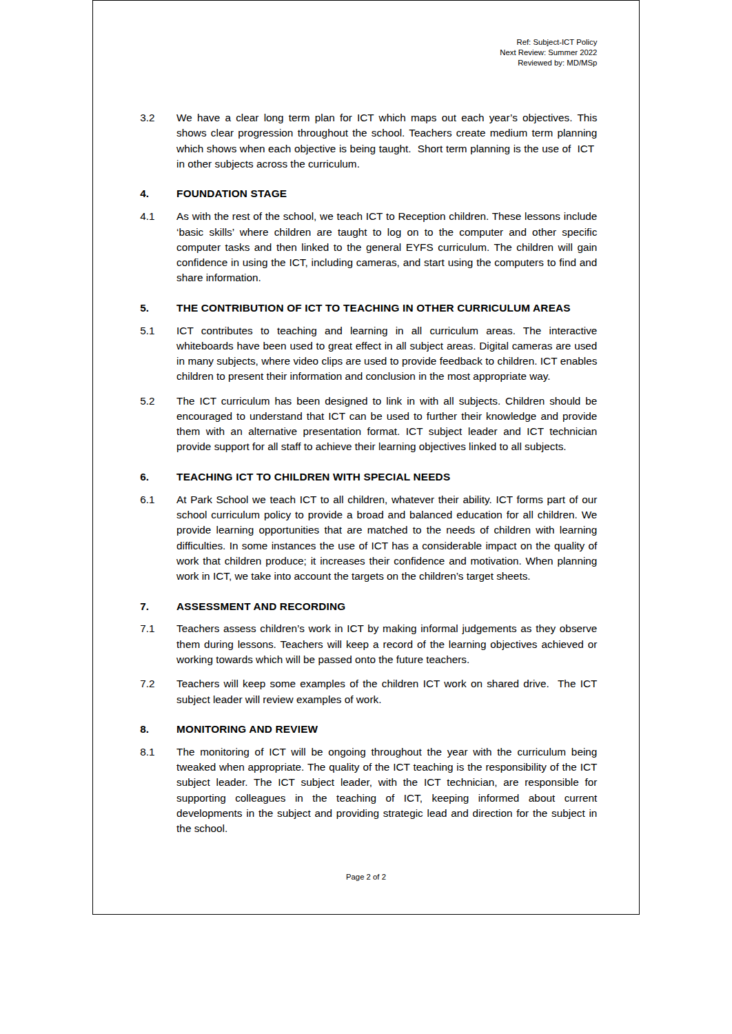Ref: Subject-ICT Policy
Next Review: Summer 2022
Reviewed by: MD/MSp
3.2
We have a clear long term plan for ICT which maps out each year’s objectives. This shows clear progression throughout the school. Teachers create medium term planning which shows when each objective is being taught. Short term planning is the use of ICT in other subjects across the curriculum.
4. Foundation Stage
4.1
As with the rest of the school, we teach ICT to Reception children. These lessons include ‘basic skills’ where children are taught to log on to the computer and other specific computer tasks and then linked to the general EYFS curriculum. The children will gain confidence in using the ICT, including cameras, and start using the computers to find and share information.
5. The Contribution of ICT to Teaching in Other Curriculum Areas
5.1
ICT contributes to teaching and learning in all curriculum areas. The interactive whiteboards have been used to great effect in all subject areas. Digital cameras are used in many subjects, where video clips are used to provide feedback to children. ICT enables children to present their information and conclusion in the most appropriate way.
5.2
The ICT curriculum has been designed to link in with all subjects. Children should be encouraged to understand that ICT can be used to further their knowledge and provide them with an alternative presentation format. ICT subject leader and ICT technician provide support for all staff to achieve their learning objectives linked to all subjects.
6. Teaching ICT to Children with Special Needs
6.1
At Park School we teach ICT to all children, whatever their ability. ICT forms part of our school curriculum policy to provide a broad and balanced education for all children. We provide learning opportunities that are matched to the needs of children with learning difficulties. In some instances the use of ICT has a considerable impact on the quality of work that children produce; it increases their confidence and motivation. When planning work in ICT, we take into account the targets on the children’s target sheets.
7. Assessment and Recording
7.1
Teachers assess children’s work in ICT by making informal judgements as they observe them during lessons. Teachers will keep a record of the learning objectives achieved or working towards which will be passed onto the future teachers.
7.2
Teachers will keep some examples of the children ICT work on shared drive. The ICT subject leader will review examples of work.
8. Monitoring and Review
8.1
The monitoring of ICT will be ongoing throughout the year with the curriculum being tweaked when appropriate. The quality of the ICT teaching is the responsibility of the ICT subject leader. The ICT subject leader, with the ICT technician, are responsible for supporting colleagues in the teaching of ICT, keeping informed about current developments in the subject and providing strategic lead and direction for the subject in the school.
Page 2 of 2